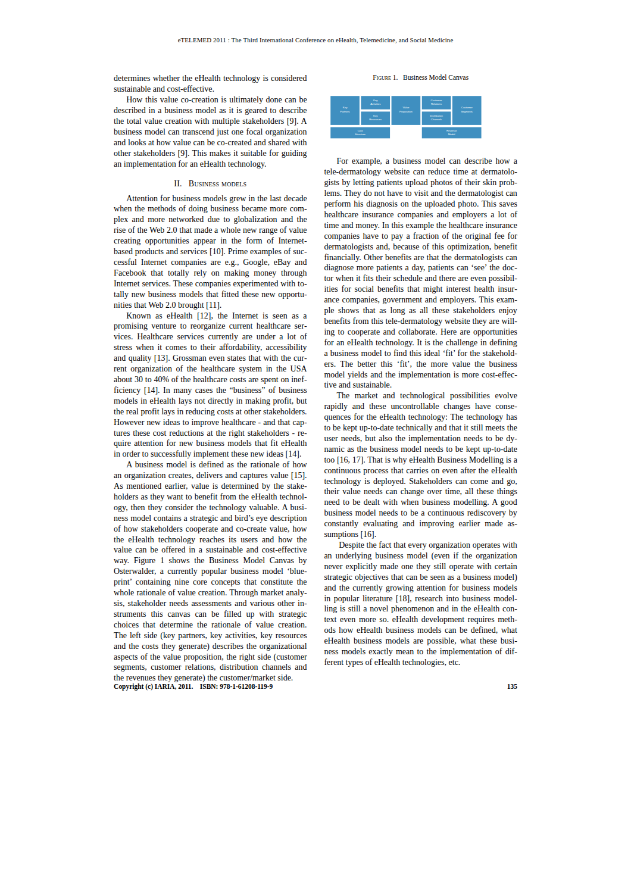eTELEMED 2011 : The Third International Conference on eHealth, Telemedicine, and Social Medicine
determines whether the eHealth technology is considered sustainable and cost-effective.
How this value co-creation is ultimately done can be described in a business model as it is geared to describe the total value creation with multiple stakeholders [9]. A business model can transcend just one focal organization and looks at how value can be co-created and shared with other stakeholders [9]. This makes it suitable for guiding an implementation for an eHealth technology.
II. Business models
Attention for business models grew in the last decade when the methods of doing business became more complex and more networked due to globalization and the rise of the Web 2.0 that made a whole new range of value creating opportunities appear in the form of Internet-based products and services [10]. Prime examples of successful Internet companies are e.g., Google, eBay and Facebook that totally rely on making money through Internet services. These companies experimented with totally new business models that fitted these new opportunities that Web 2.0 brought [11].
Known as eHealth [12], the Internet is seen as a promising venture to reorganize current healthcare services. Healthcare services currently are under a lot of stress when it comes to their affordability, accessibility and quality [13]. Grossman even states that with the current organization of the healthcare system in the USA about 30 to 40% of the healthcare costs are spent on inefficiency [14]. In many cases the “business” of business models in eHealth lays not directly in making profit, but the real profit lays in reducing costs at other stakeholders. However new ideas to improve healthcare - and that captures these cost reductions at the right stakeholders - require attention for new business models that fit eHealth in order to successfully implement these new ideas [14].
A business model is defined as the rationale of how an organization creates, delivers and captures value [15]. As mentioned earlier, value is determined by the stakeholders as they want to benefit from the eHealth technology, then they consider the technology valuable. A business model contains a strategic and bird’s eye description of how stakeholders cooperate and co-create value, how the eHealth technology reaches its users and how the value can be offered in a sustainable and cost-effective way. Figure 1 shows the Business Model Canvas by Osterwalder, a currently popular business model ‘blueprint’ containing nine core concepts that constitute the whole rationale of value creation. Through market analysis, stakeholder needs assessments and various other instruments this canvas can be filled up with strategic choices that determine the rationale of value creation. The left side (key partners, key activities, key resources and the costs they generate) describes the organizational aspects of the value proposition, the right side (customer segments, customer relations, distribution channels and the revenues they generate) the customer/market side.
Figure 1. Business Model Canvas
Key Partners Key Activities Key Resources Value Proposition Customer Relations Distribution Channels Customer Segments Cost Structure Revenue Model
For example, a business model can describe how a tele-dermatology website can reduce time at dermatologists by letting patients upload photos of their skin problems. They do not have to visit and the dermatologist can perform his diagnosis on the uploaded photo. This saves healthcare insurance companies and employers a lot of time and money. In this example the healthcare insurance companies have to pay a fraction of the original fee for dermatologists and, because of this optimization, benefit financially. Other benefits are that the dermatologists can diagnose more patients a day, patients can ‘see’ the doctor when it fits their schedule and there are even possibilities for social benefits that might interest health insurance companies, government and employers. This example shows that as long as all these stakeholders enjoy benefits from this tele-dermatology website they are willing to cooperate and collaborate. Here are opportunities for an eHealth technology. It is the challenge in defining a business model to find this ideal ‘fit’ for the stakeholders. The better this ‘fit’, the more value the business model yields and the implementation is more cost-effective and sustainable.
The market and technological possibilities evolve rapidly and these uncontrollable changes have consequences for the eHealth technology: The technology has to be kept up-to-date technically and that it still meets the user needs, but also the implementation needs to be dynamic as the business model needs to be kept up-to-date too [16, 17]. That is why eHealth Business Modelling is a continuous process that carries on even after the eHealth technology is deployed. Stakeholders can come and go, their value needs can change over time, all these things need to be dealt with when business modelling. A good business model needs to be a continuous rediscovery by constantly evaluating and improving earlier made assumptions [16].
Despite the fact that every organization operates with an underlying business model (even if the organization never explicitly made one they still operate with certain strategic objectives that can be seen as a business model) and the currently growing attention for business models in popular literature [18], research into business modelling is still a novel phenomenon and in the eHealth context even more so. eHealth development requires methods how eHealth business models can be defined, what eHealth business models are possible, what these business models exactly mean to the implementation of different types of eHealth technologies, etc.
Copyright (c) IARIA, 2011. ISBN: 978-1-61208-119-9
135